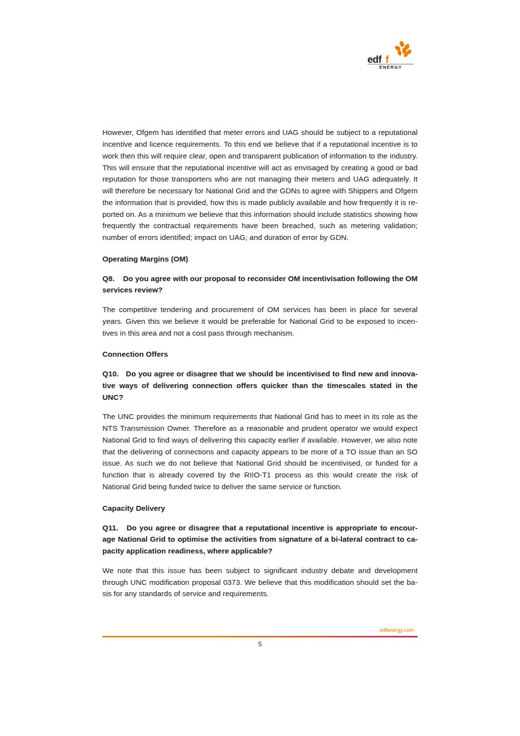edf f ENERGY
However, Ofgem has identified that meter errors and UAG should be subject to a reputational incentive and licence requirements. To this end we believe that if a reputational incentive is to work then this will require clear, open and transparent publication of information to the industry. This will ensure that the reputational incentive will act as envisaged by creating a good or bad reputation for those transporters who are not managing their meters and UAG adequately. It will therefore be necessary for National Grid and the GDNs to agree with Shippers and Ofgem the information that is provided, how this is made publicly available and how frequently it is reported on. As a minimum we believe that this information should include statistics showing how frequently the contractual requirements have been breached, such as metering validation; number of errors identified; impact on UAG; and duration of error by GDN.
Operating Margins (OM)
Q8. Do you agree with our proposal to reconsider OM incentivisation following the OM services review?
The competitive tendering and procurement of OM services has been in place for several years. Given this we believe it would be preferable for National Grid to be exposed to incentives in this area and not a cost pass through mechanism.
Connection Offers
Q10. Do you agree or disagree that we should be incentivised to find new and innovative ways of delivering connection offers quicker than the timescales stated in the UNC?
The UNC provides the minimum requirements that National Grid has to meet in its role as the NTS Transmission Owner. Therefore as a reasonable and prudent operator we would expect National Grid to find ways of delivering this capacity earlier if available. However, we also note that the delivering of connections and capacity appears to be more of a TO issue than an SO issue. As such we do not believe that National Grid should be incentivised, or funded for a function that is already covered by the RIIO-T1 process as this would create the risk of National Grid being funded twice to deliver the same service or function.
Capacity Delivery
Q11. Do you agree or disagree that a reputational incentive is appropriate to encourage National Grid to optimise the activities from signature of a bi-lateral contract to capacity application readiness, where applicable?
We note that this issue has been subject to significant industry debate and development through UNC modification proposal 0373. We believe that this modification should set the basis for any standards of service and requirements.
edfenergy.com
5